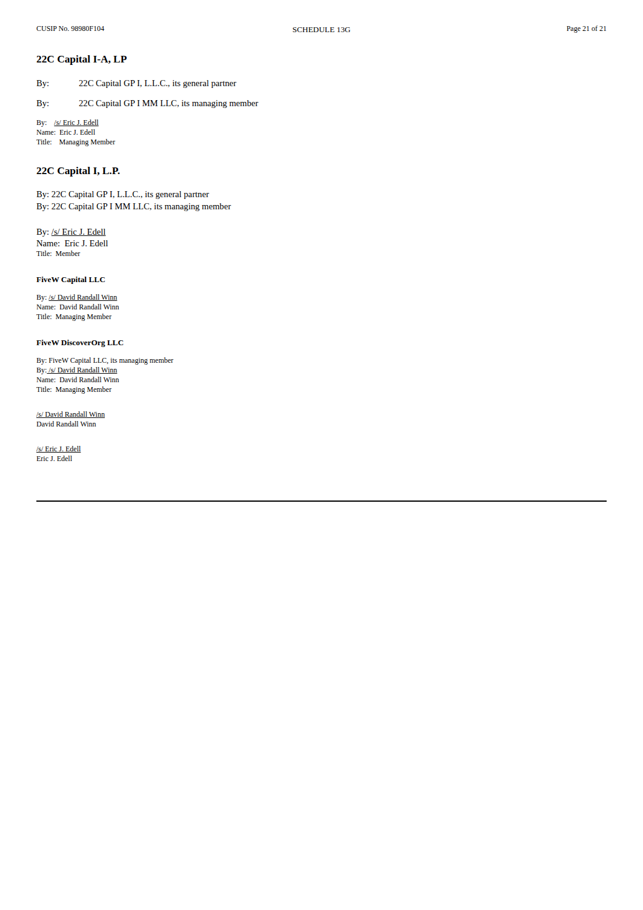SCHEDULE 13G
CUSIP No. 98980F104
Page 21 of 21
22C Capital I-A, LP
By: 22C Capital GP I, L.L.C., its general partner
By: 22C Capital GP I MM LLC, its managing member
By: /s/ Eric J. Edell
Name: Eric J. Edell
Title: Managing Member
22C Capital I, L.P.
By: 22C Capital GP I, L.L.C., its general partner
By: 22C Capital GP I MM LLC, its managing member
By: /s/ Eric J. Edell
Name: Eric J. Edell
Title: Member
FiveW Capital LLC
By: /s/ David Randall Winn
Name: David Randall Winn
Title: Managing Member
FiveW DiscoverOrg LLC
By: FiveW Capital LLC, its managing member
By: /s/ David Randall Winn
Name: David Randall Winn
Title: Managing Member
/s/ David Randall Winn
David Randall Winn
/s/ Eric J. Edell
Eric J. Edell